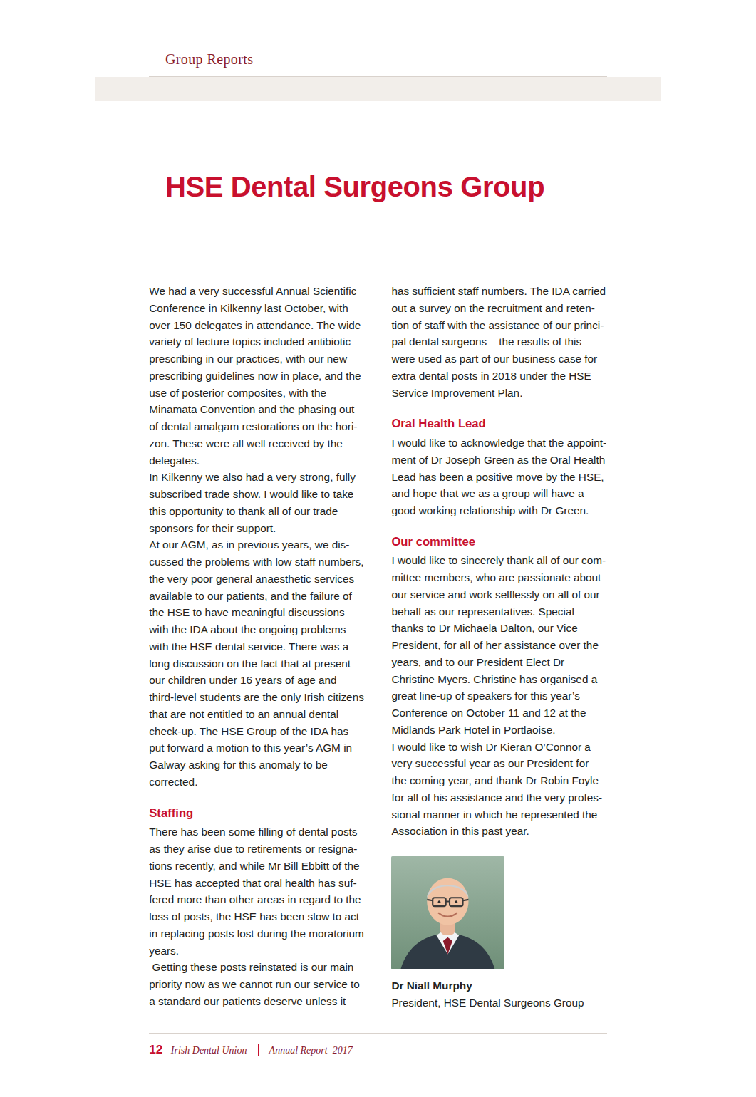Group Reports
HSE Dental Surgeons Group
We had a very successful Annual Scientific Conference in Kilkenny last October, with over 150 delegates in attendance. The wide variety of lecture topics included antibiotic prescribing in our practices, with our new prescribing guidelines now in place, and the use of posterior composites, with the Minamata Convention and the phasing out of dental amalgam restorations on the horizon. These were all well received by the delegates.
In Kilkenny we also had a very strong, fully subscribed trade show. I would like to take this opportunity to thank all of our trade sponsors for their support.
At our AGM, as in previous years, we discussed the problems with low staff numbers, the very poor general anaesthetic services available to our patients, and the failure of the HSE to have meaningful discussions with the IDA about the ongoing problems with the HSE dental service. There was a long discussion on the fact that at present our children under 16 years of age and third-level students are the only Irish citizens that are not entitled to an annual dental check-up. The HSE Group of the IDA has put forward a motion to this year’s AGM in Galway asking for this anomaly to be corrected.
Staffing
There has been some filling of dental posts as they arise due to retirements or resignations recently, and while Mr Bill Ebbitt of the HSE has accepted that oral health has suffered more than other areas in regard to the loss of posts, the HSE has been slow to act in replacing posts lost during the moratorium years.
Getting these posts reinstated is our main priority now as we cannot run our service to a standard our patients deserve unless it has sufficient staff numbers. The IDA carried out a survey on the recruitment and retention of staff with the assistance of our principal dental surgeons – the results of this were used as part of our business case for extra dental posts in 2018 under the HSE Service Improvement Plan.
Oral Health Lead
I would like to acknowledge that the appointment of Dr Joseph Green as the Oral Health Lead has been a positive move by the HSE, and hope that we as a group will have a good working relationship with Dr Green.
Our committee
I would like to sincerely thank all of our committee members, who are passionate about our service and work selflessly on all of our behalf as our representatives. Special thanks to Dr Michaela Dalton, our Vice President, for all of her assistance over the years, and to our President Elect Dr Christine Myers. Christine has organised a great line-up of speakers for this year’s Conference on October 11 and 12 at the Midlands Park Hotel in Portlaoise.
I would like to wish Dr Kieran O’Connor a very successful year as our President for the coming year, and thank Dr Robin Foyle for all of his assistance and the very professional manner in which he represented the Association in this past year.
Dr Niall Murphy
President, HSE Dental Surgeons Group
12 Irish Dental Union Annual Report 2017